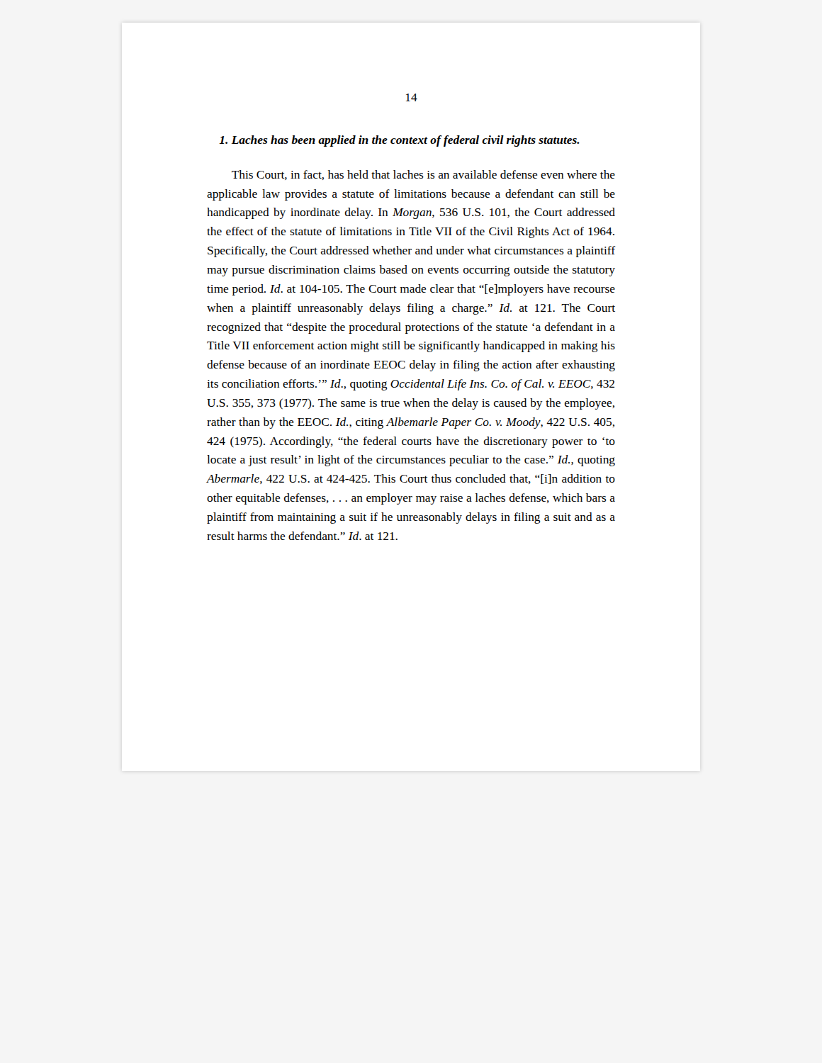14
1. Laches has been applied in the context of federal civil rights statutes.
This Court, in fact, has held that laches is an available defense even where the applicable law provides a statute of limitations because a defendant can still be handicapped by inordinate delay. In Morgan, 536 U.S. 101, the Court addressed the effect of the statute of limitations in Title VII of the Civil Rights Act of 1964. Specifically, the Court addressed whether and under what circumstances a plaintiff may pursue discrimination claims based on events occurring outside the statutory time period. Id. at 104-105. The Court made clear that “[e]mployers have recourse when a plaintiff unreasonably delays filing a charge.” Id. at 121. The Court recognized that “despite the procedural protections of the statute ‘a defendant in a Title VII enforcement action might still be significantly handicapped in making his defense because of an inordinate EEOC delay in filing the action after exhausting its conciliation efforts.’” Id., quoting Occidental Life Ins. Co. of Cal. v. EEOC, 432 U.S. 355, 373 (1977). The same is true when the delay is caused by the employee, rather than by the EEOC. Id., citing Albemarle Paper Co. v. Moody, 422 U.S. 405, 424 (1975). Accordingly, “the federal courts have the discretionary power to ‘to locate a just result’ in light of the circumstances peculiar to the case.” Id., quoting Abermarle, 422 U.S. at 424-425. This Court thus concluded that, “[i]n addition to other equitable defenses, . . . an employer may raise a laches defense, which bars a plaintiff from maintaining a suit if he unreasonably delays in filing a suit and as a result harms the defendant.” Id. at 121.